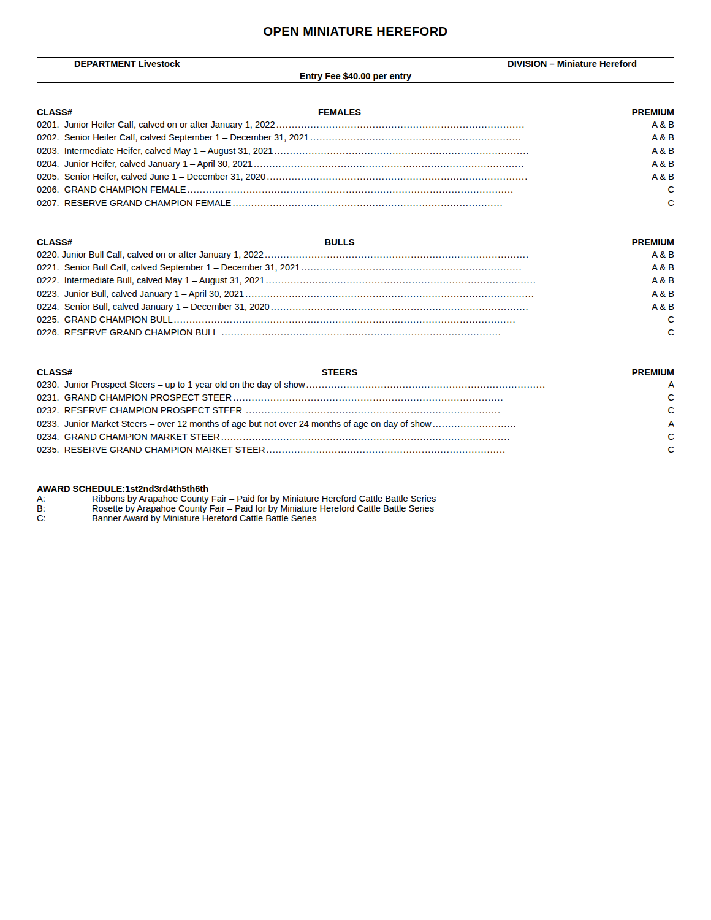OPEN MINIATURE HEREFORD
| DEPARTMENT Livestock | DIVISION – Miniature Hereford |
| Entry Fee $40.00 per entry |
CLASS# FEMALES PREMIUM
0201. Junior Heifer Calf, calved on or after January 1, 2022................................................................................ A & B
0202. Senior Heifer Calf, calved September 1 – December 31, 2021.................................................................... A & B
0203. Intermediate Heifer, calved May 1 – August 31, 2021.................................................................................. A & B
0204. Junior Heifer, calved January 1 – April 30, 2021....................................................................................... A & B
0205. Senior Heifer, calved June 1 – December 31, 2020.................................................................................... A & B
0206. GRAND CHAMPION FEMALE......................................................................................................... C
0207. RESERVE GRAND CHAMPION FEMALE....................................................................................... C
CLASS# BULLS PREMIUM
0220. Junior Bull Calf, calved on or after January 1, 2022..................................................................................... A & B
0221. Senior Bull Calf, calved September 1 – December 31, 2021....................................................................... A & B
0222. Intermediate Bull, calved May 1 – August 31, 2021....................................................................................... A & B
0223. Junior Bull, calved January 1 – April 30, 2021............................................................................................. A & B
0224. Senior Bull, calved January 1 – December 31, 2020................................................................................... A & B
0225. GRAND CHAMPION BULL.............................................................................................................. C
0226. RESERVE GRAND CHAMPION BULL .......................................................................................... C
CLASS# STEERS PREMIUM
0230. Junior Prospect Steers – up to 1 year old on the day of show............................................................................. A
0231. GRAND CHAMPION PROSPECT STEER....................................................................................... C
0232. RESERVE CHAMPION PROSPECT STEER .................................................................................. C
0233. Junior Market Steers – over 12 months of age but not over 24 months of age on day of show........................... A
0234. GRAND CHAMPION MARKET STEER............................................................................................. C
0235. RESERVE GRAND CHAMPION MARKET STEER............................................................................. C
| AWARD SCHEDULE: | 1st | 2nd | 3rd | 4th | 5th | 6th |
| A: | Ribbons by Arapahoe County Fair – Paid for by Miniature Hereford Cattle Battle Series |
| B: | Rosette by Arapahoe County Fair – Paid for by Miniature Hereford Cattle Battle Series |
| C: | Banner Award by Miniature Hereford Cattle Battle Series |